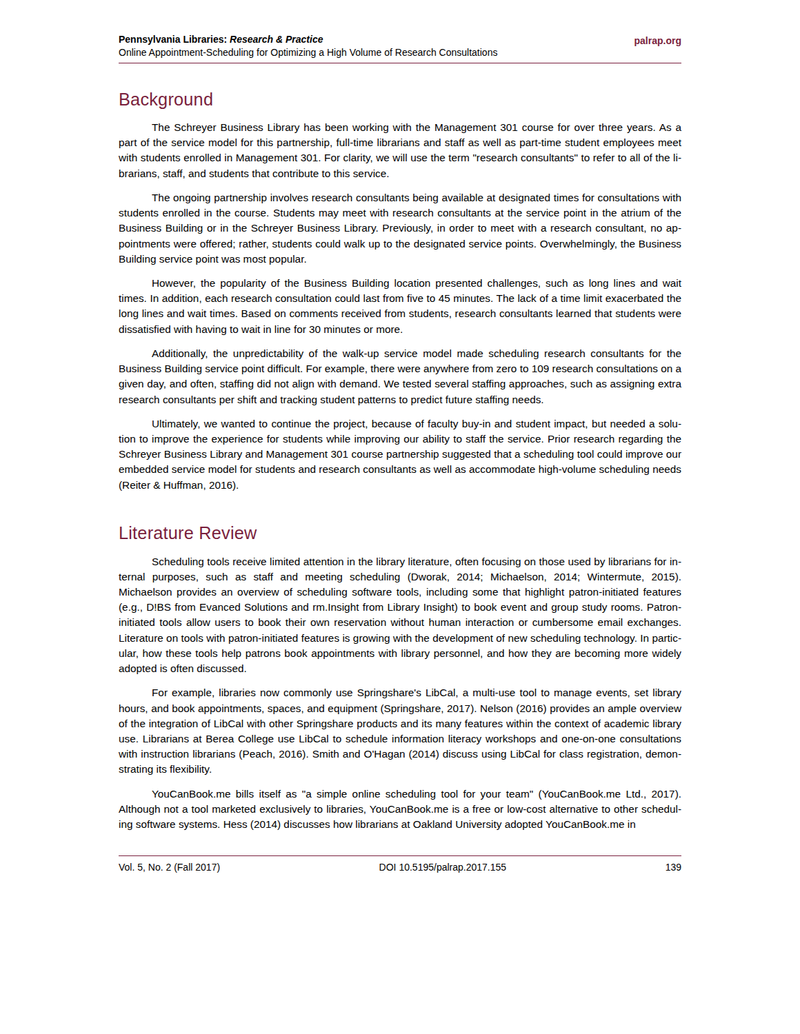Pennsylvania Libraries: Research & Practice
Online Appointment-Scheduling for Optimizing a High Volume of Research Consultations
palrap.org
Background
The Schreyer Business Library has been working with the Management 301 course for over three years. As a part of the service model for this partnership, full-time librarians and staff as well as part-time student employees meet with students enrolled in Management 301. For clarity, we will use the term "research consultants" to refer to all of the librarians, staff, and students that contribute to this service.
The ongoing partnership involves research consultants being available at designated times for consultations with students enrolled in the course. Students may meet with research consultants at the service point in the atrium of the Business Building or in the Schreyer Business Library. Previously, in order to meet with a research consultant, no appointments were offered; rather, students could walk up to the designated service points. Overwhelmingly, the Business Building service point was most popular.
However, the popularity of the Business Building location presented challenges, such as long lines and wait times. In addition, each research consultation could last from five to 45 minutes. The lack of a time limit exacerbated the long lines and wait times. Based on comments received from students, research consultants learned that students were dissatisfied with having to wait in line for 30 minutes or more.
Additionally, the unpredictability of the walk-up service model made scheduling research consultants for the Business Building service point difficult. For example, there were anywhere from zero to 109 research consultations on a given day, and often, staffing did not align with demand. We tested several staffing approaches, such as assigning extra research consultants per shift and tracking student patterns to predict future staffing needs.
Ultimately, we wanted to continue the project, because of faculty buy-in and student impact, but needed a solution to improve the experience for students while improving our ability to staff the service. Prior research regarding the Schreyer Business Library and Management 301 course partnership suggested that a scheduling tool could improve our embedded service model for students and research consultants as well as accommodate high-volume scheduling needs (Reiter & Huffman, 2016).
Literature Review
Scheduling tools receive limited attention in the library literature, often focusing on those used by librarians for internal purposes, such as staff and meeting scheduling (Dworak, 2014; Michaelson, 2014; Wintermute, 2015). Michaelson provides an overview of scheduling software tools, including some that highlight patron-initiated features (e.g., D!BS from Evanced Solutions and rm.Insight from Library Insight) to book event and group study rooms. Patron-initiated tools allow users to book their own reservation without human interaction or cumbersome email exchanges. Literature on tools with patron-initiated features is growing with the development of new scheduling technology. In particular, how these tools help patrons book appointments with library personnel, and how they are becoming more widely adopted is often discussed.
For example, libraries now commonly use Springshare's LibCal, a multi-use tool to manage events, set library hours, and book appointments, spaces, and equipment (Springshare, 2017). Nelson (2016) provides an ample overview of the integration of LibCal with other Springshare products and its many features within the context of academic library use. Librarians at Berea College use LibCal to schedule information literacy workshops and one-on-one consultations with instruction librarians (Peach, 2016). Smith and O'Hagan (2014) discuss using LibCal for class registration, demonstrating its flexibility.
YouCanBook.me bills itself as "a simple online scheduling tool for your team" (YouCanBook.me Ltd., 2017). Although not a tool marketed exclusively to libraries, YouCanBook.me is a free or low-cost alternative to other scheduling software systems. Hess (2014) discusses how librarians at Oakland University adopted YouCanBook.me in
Vol. 5, No. 2 (Fall 2017)
DOI 10.5195/palrap.2017.155
139